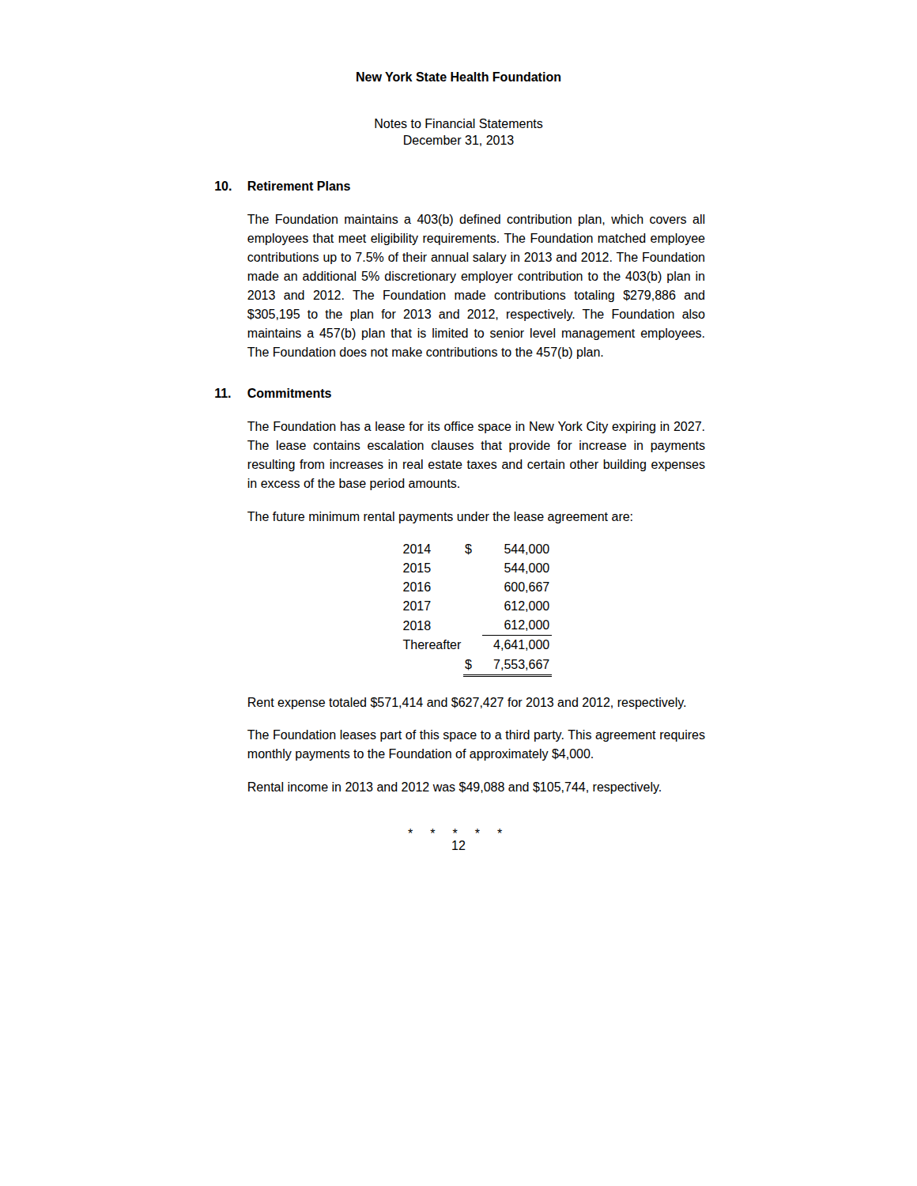New York State Health Foundation
Notes to Financial Statements
December 31, 2013
10. Retirement Plans
The Foundation maintains a 403(b) defined contribution plan, which covers all employees that meet eligibility requirements. The Foundation matched employee contributions up to 7.5% of their annual salary in 2013 and 2012. The Foundation made an additional 5% discretionary employer contribution to the 403(b) plan in 2013 and 2012. The Foundation made contributions totaling $279,886 and $305,195 to the plan for 2013 and 2012, respectively. The Foundation also maintains a 457(b) plan that is limited to senior level management employees. The Foundation does not make contributions to the 457(b) plan.
11. Commitments
The Foundation has a lease for its office space in New York City expiring in 2027. The lease contains escalation clauses that provide for increase in payments resulting from increases in real estate taxes and certain other building expenses in excess of the base period amounts.
The future minimum rental payments under the lease agreement are:
| 2014 | $ | 544,000 |
| 2015 | | 544,000 |
| 2016 | | 600,667 |
| 2017 | | 612,000 |
| 2018 | | 612,000 |
| Thereafter | | 4,641,000 |
| | $ | 7,553,667 |
Rent expense totaled $571,414 and $627,427 for 2013 and 2012, respectively.
The Foundation leases part of this space to a third party. This agreement requires monthly payments to the Foundation of approximately $4,000.
Rental income in 2013 and 2012 was $49,088 and $105,744, respectively.
* * * * *
12